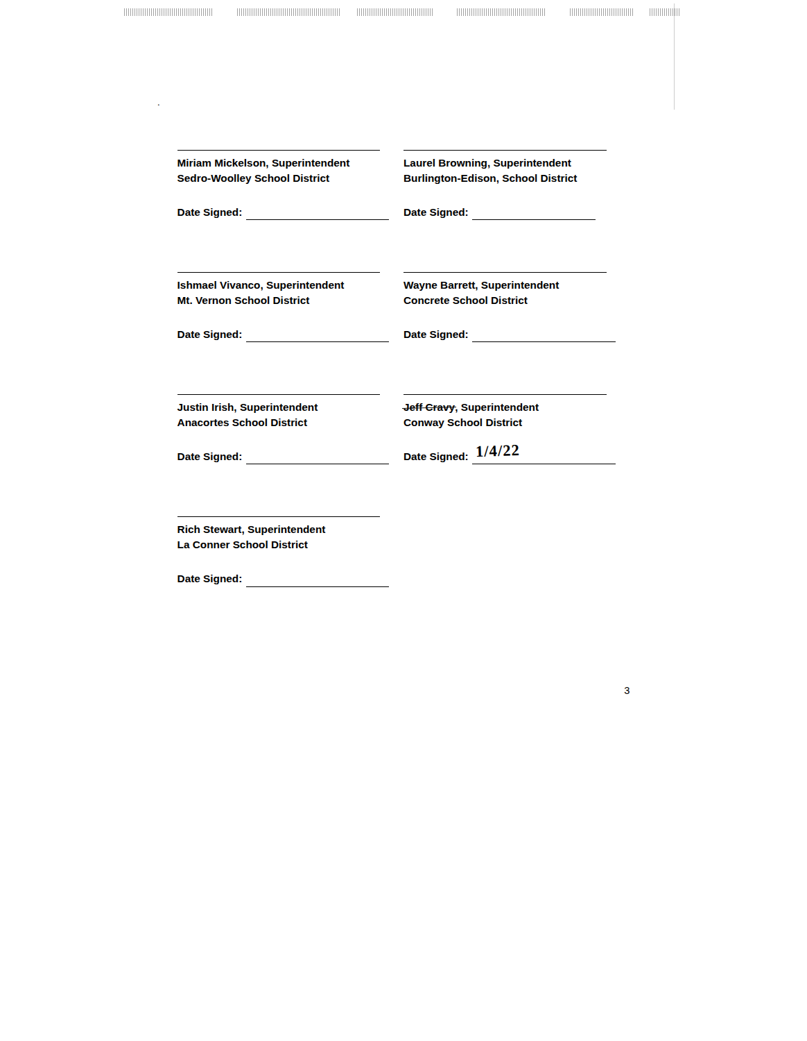.
| Miriam Mickelson, Superintendent Sedro-Woolley School District Date Signed: | Laurel Browning, Superintendent Burlington-Edison, School District Date Signed: |
| Ishmael Vivanco, Superintendent Mt. Vernon School District Date Signed: | Wayne Barrett, Superintendent Concrete School District Date Signed: |
| Justin Irish, Superintendent Anacortes School District Date Signed: | Jeff Cravy , Superintendent Conway School District Date Signed: 1/4/22 |
| Rich Stewart, Superintendent La Conner School District Date Signed: | |
 
3